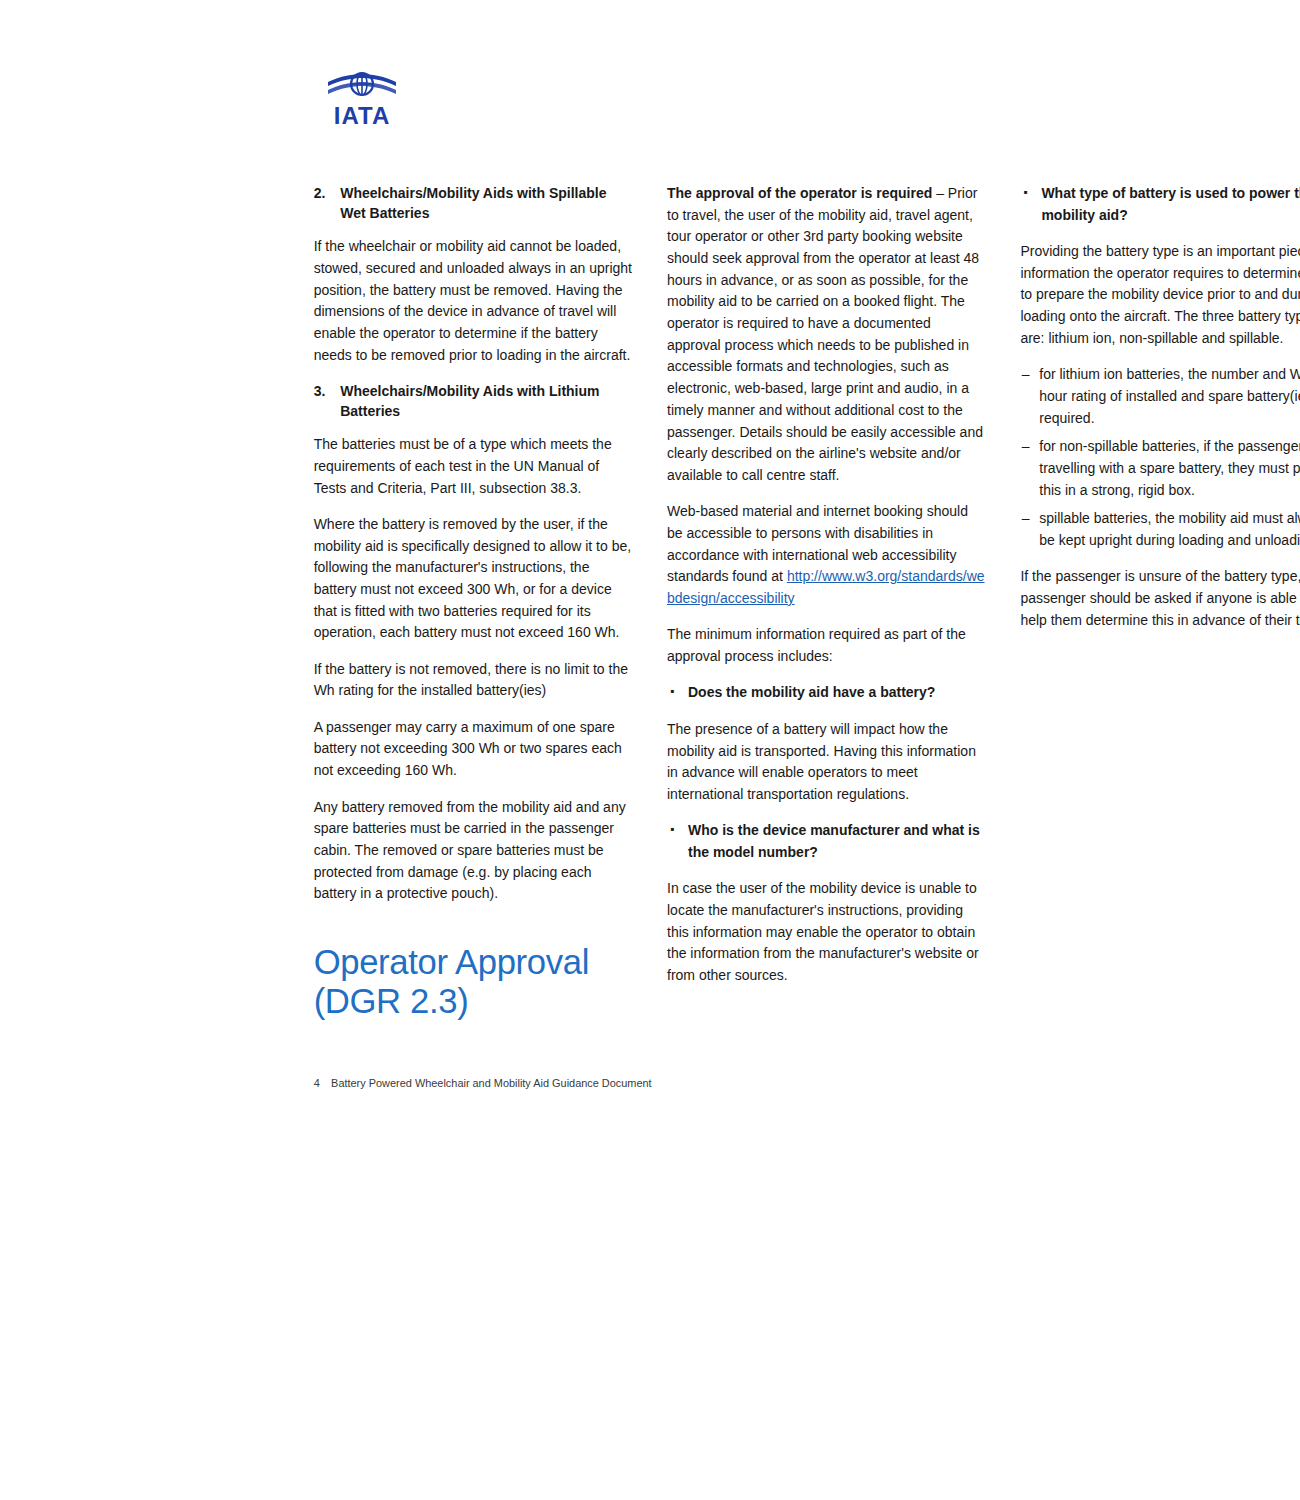IATA
2. Wheelchairs/Mobility Aids with Spillable Wet Batteries
If the wheelchair or mobility aid cannot be loaded, stowed, secured and unloaded always in an upright position, the battery must be removed. Having the dimensions of the device in advance of travel will enable the operator to determine if the battery needs to be removed prior to loading in the aircraft.
3. Wheelchairs/Mobility Aids with Lithium Batteries
The batteries must be of a type which meets the requirements of each test in the UN Manual of Tests and Criteria, Part III, subsection 38.3.
Where the battery is removed by the user, if the mobility aid is specifically designed to allow it to be, following the manufacturer's instructions, the battery must not exceed 300 Wh, or for a device that is fitted with two batteries required for its operation, each battery must not exceed 160 Wh.
If the battery is not removed, there is no limit to the Wh rating for the installed battery(ies)
A passenger may carry a maximum of one spare battery not exceeding 300 Wh or two spares each not exceeding 160 Wh.
Any battery removed from the mobility aid and any spare batteries must be carried in the passenger cabin. The removed or spare batteries must be protected from damage (e.g. by placing each battery in a protective pouch).
Operator Approval (DGR 2.3)
The approval of the operator is required – Prior to travel, the user of the mobility aid, travel agent, tour operator or other 3rd party booking website should seek approval from the operator at least 48 hours in advance, or as soon as possible, for the mobility aid to be carried on a booked flight. The operator is required to have a documented approval process which needs to be published in accessible formats and technologies, such as electronic, web-based, large print and audio, in a timely manner and without additional cost to the passenger. Details should be easily accessible and clearly described on the airline's website and/or available to call centre staff.
Web-based material and internet booking should be accessible to persons with disabilities in accordance with international web accessibility standards found at http://www.w3.org/standards/webdesign/accessibility
The minimum information required as part of the approval process includes:
Does the mobility aid have a battery?
The presence of a battery will impact how the mobility aid is transported. Having this information in advance will enable operators to meet international transportation regulations.
Who is the device manufacturer and what is the model number?
In case the user of the mobility device is unable to locate the manufacturer's instructions, providing this information may enable the operator to obtain the information from the manufacturer's website or from other sources.
What type of battery is used to power the mobility aid?
Providing the battery type is an important piece of information the operator requires to determine how to prepare the mobility device prior to and during loading onto the aircraft. The three battery types are: lithium ion, non-spillable and spillable.
for lithium ion batteries, the number and Watt hour rating of installed and spare battery(ies) is required.
for non-spillable batteries, if the passenger is travelling with a spare battery, they must pack this in a strong, rigid box.
spillable batteries, the mobility aid must always be kept upright during loading and unloading.
If the passenger is unsure of the battery type, the passenger should be asked if anyone is able to help them determine this in advance of their travel.
4 Battery Powered Wheelchair and Mobility Aid Guidance Document